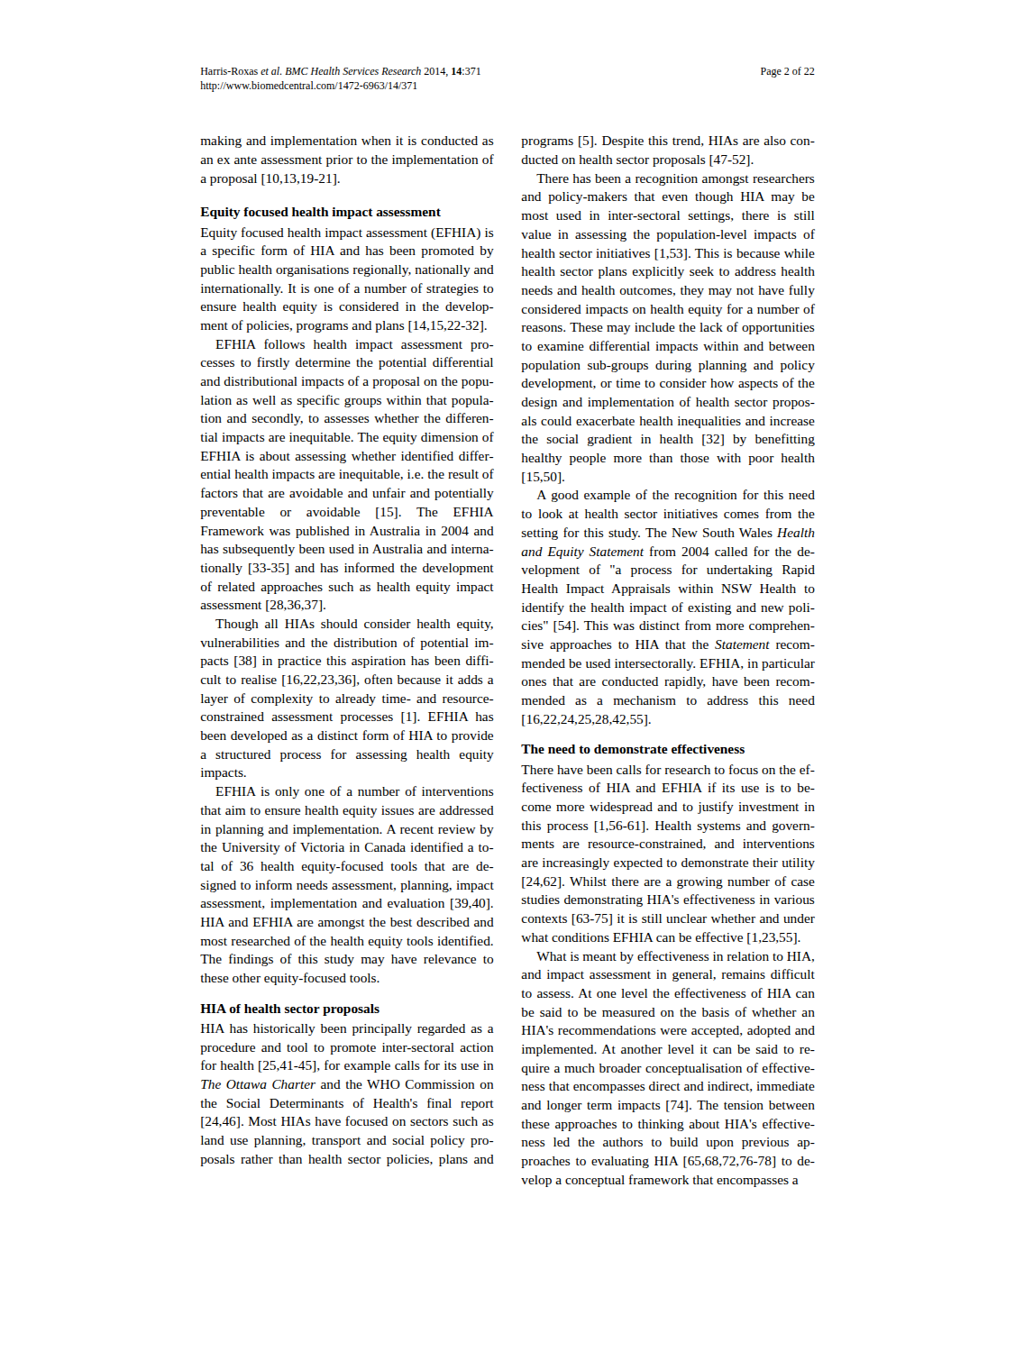Harris-Roxas et al. BMC Health Services Research 2014, 14:371
http://www.biomedcentral.com/1472-6963/14/371
Page 2 of 22
making and implementation when it is conducted as an ex ante assessment prior to the implementation of a proposal [10,13,19-21].
Equity focused health impact assessment
Equity focused health impact assessment (EFHIA) is a specific form of HIA and has been promoted by public health organisations regionally, nationally and internationally. It is one of a number of strategies to ensure health equity is considered in the development of policies, programs and plans [14,15,22-32].
EFHIA follows health impact assessment processes to firstly determine the potential differential and distributional impacts of a proposal on the population as well as specific groups within that population and secondly, to assesses whether the differential impacts are inequitable. The equity dimension of EFHIA is about assessing whether identified differential health impacts are inequitable, i.e. the result of factors that are avoidable and unfair and potentially preventable or avoidable [15]. The EFHIA Framework was published in Australia in 2004 and has subsequently been used in Australia and internationally [33-35] and has informed the development of related approaches such as health equity impact assessment [28,36,37].
Though all HIAs should consider health equity, vulnerabilities and the distribution of potential impacts [38] in practice this aspiration has been difficult to realise [16,22,23,36], often because it adds a layer of complexity to already time- and resource-constrained assessment processes [1]. EFHIA has been developed as a distinct form of HIA to provide a structured process for assessing health equity impacts.
EFHIA is only one of a number of interventions that aim to ensure health equity issues are addressed in planning and implementation. A recent review by the University of Victoria in Canada identified a total of 36 health equity-focused tools that are designed to inform needs assessment, planning, impact assessment, implementation and evaluation [39,40]. HIA and EFHIA are amongst the best described and most researched of the health equity tools identified. The findings of this study may have relevance to these other equity-focused tools.
HIA of health sector proposals
HIA has historically been principally regarded as a procedure and tool to promote inter-sectoral action for health [25,41-45], for example calls for its use in The Ottawa Charter and the WHO Commission on the Social Determinants of Health's final report [24,46]. Most HIAs have focused on sectors such as land use planning, transport and social policy proposals rather than health sector policies, plans and programs [5]. Despite this trend, HIAs are also conducted on health sector proposals [47-52].
There has been a recognition amongst researchers and policy-makers that even though HIA may be most used in inter-sectoral settings, there is still value in assessing the population-level impacts of health sector initiatives [1,53]. This is because while health sector plans explicitly seek to address health needs and health outcomes, they may not have fully considered impacts on health equity for a number of reasons. These may include the lack of opportunities to examine differential impacts within and between population sub-groups during planning and policy development, or time to consider how aspects of the design and implementation of health sector proposals could exacerbate health inequalities and increase the social gradient in health [32] by benefitting healthy people more than those with poor health [15,50].
A good example of the recognition for this need to look at health sector initiatives comes from the setting for this study. The New South Wales Health and Equity Statement from 2004 called for the development of "a process for undertaking Rapid Health Impact Appraisals within NSW Health to identify the health impact of existing and new policies" [54]. This was distinct from more comprehensive approaches to HIA that the Statement recommended be used intersectorally. EFHIA, in particular ones that are conducted rapidly, have been recommended as a mechanism to address this need [16,22,24,25,28,42,55].
The need to demonstrate effectiveness
There have been calls for research to focus on the effectiveness of HIA and EFHIA if its use is to become more widespread and to justify investment in this process [1,56-61]. Health systems and governments are resource-constrained, and interventions are increasingly expected to demonstrate their utility [24,62]. Whilst there are a growing number of case studies demonstrating HIA's effectiveness in various contexts [63-75] it is still unclear whether and under what conditions EFHIA can be effective [1,23,55].
What is meant by effectiveness in relation to HIA, and impact assessment in general, remains difficult to assess. At one level the effectiveness of HIA can be said to be measured on the basis of whether an HIA's recommendations were accepted, adopted and implemented. At another level it can be said to require a much broader conceptualisation of effectiveness that encompasses direct and indirect, immediate and longer term impacts [74]. The tension between these approaches to thinking about HIA's effectiveness led the authors to build upon previous approaches to evaluating HIA [65,68,72,76-78] to develop a conceptual framework that encompasses a